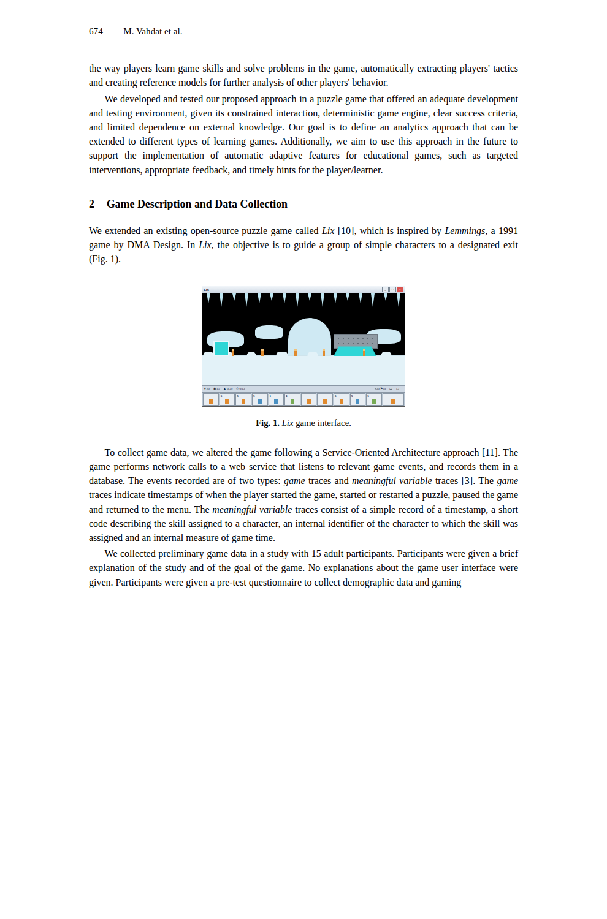674 M. Vahdat et al.
the way players learn game skills and solve problems in the game, automatically extracting players' tactics and creating reference models for further analysis of other players' behavior.
We developed and tested our proposed approach in a puzzle game that offered an adequate development and testing environment, given its constrained interaction, deterministic game engine, clear success criteria, and limited dependence on external knowledge. Our goal is to define an analytics approach that can be extended to different types of learning games. Additionally, we aim to use this approach in the future to support the implementation of automatic adaptive features for educational games, such as targeted interventions, appropriate feedback, and timely hints for the player/learner.
2 Game Description and Data Collection
We extended an existing open-source puzzle game called Lix [10], which is inspired by Lemmings, a 1991 game by DMA Design. In Lix, the objective is to guide a group of simple characters to a designated exit (Fig. 1).
Lix _□×
·····
♦ 20◉ 15▲ 0/20⏱ 0:13
#30 ⚑30▭🗀
5
5
5
1
1
5
5
5
Fig. 1. Lix game interface.
To collect game data, we altered the game following a Service-Oriented Architecture approach [11]. The game performs network calls to a web service that listens to relevant game events, and records them in a database. The events recorded are of two types: game traces and meaningful variable traces [3]. The game traces indicate timestamps of when the player started the game, started or restarted a puzzle, paused the game and returned to the menu. The meaningful variable traces consist of a simple record of a timestamp, a short code describing the skill assigned to a character, an internal identifier of the character to which the skill was assigned and an internal measure of game time.
We collected preliminary game data in a study with 15 adult participants. Participants were given a brief explanation of the study and of the goal of the game. No explanations about the game user interface were given. Participants were given a pre-test questionnaire to collect demographic data and gaming